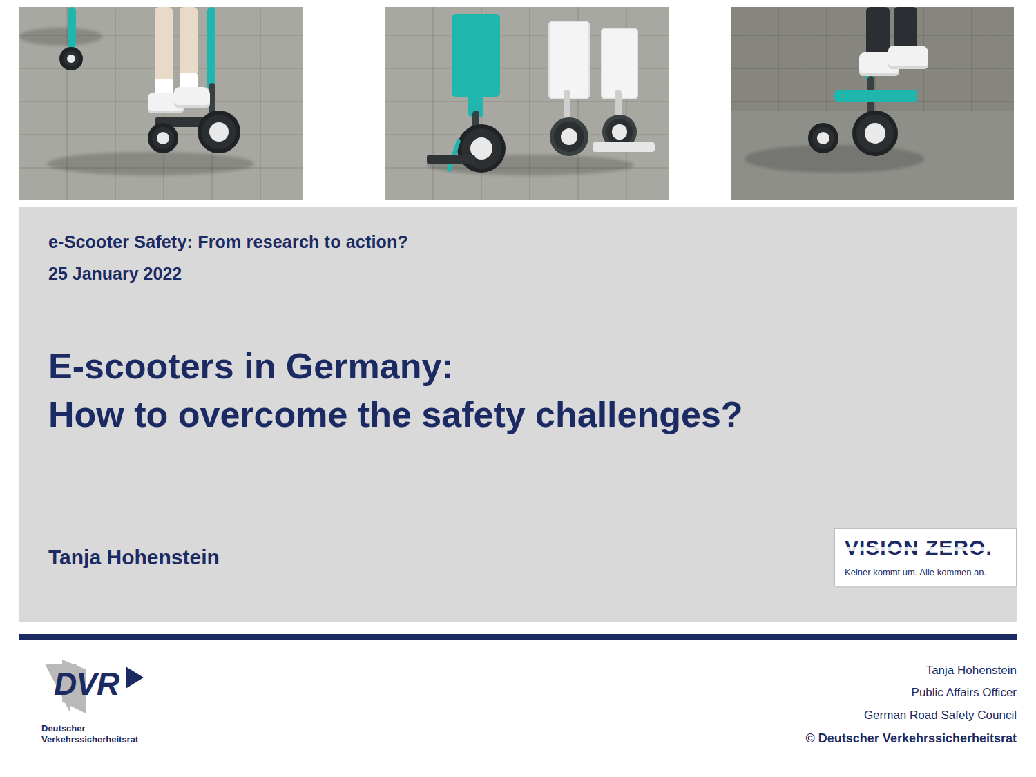e-Scooter Safety: From research to action?
25 January 2022
E-scooters in Germany:
How to overcome the safety challenges?
Tanja Hohenstein
VISION ZERO.
Keiner kommt um. Alle kommen an.
DVR
Deutscher
Verkehrssicherheitsrat
Tanja Hohenstein
Public Affairs Officer
German Road Safety Council
© Deutscher Verkehrssicherheitsrat